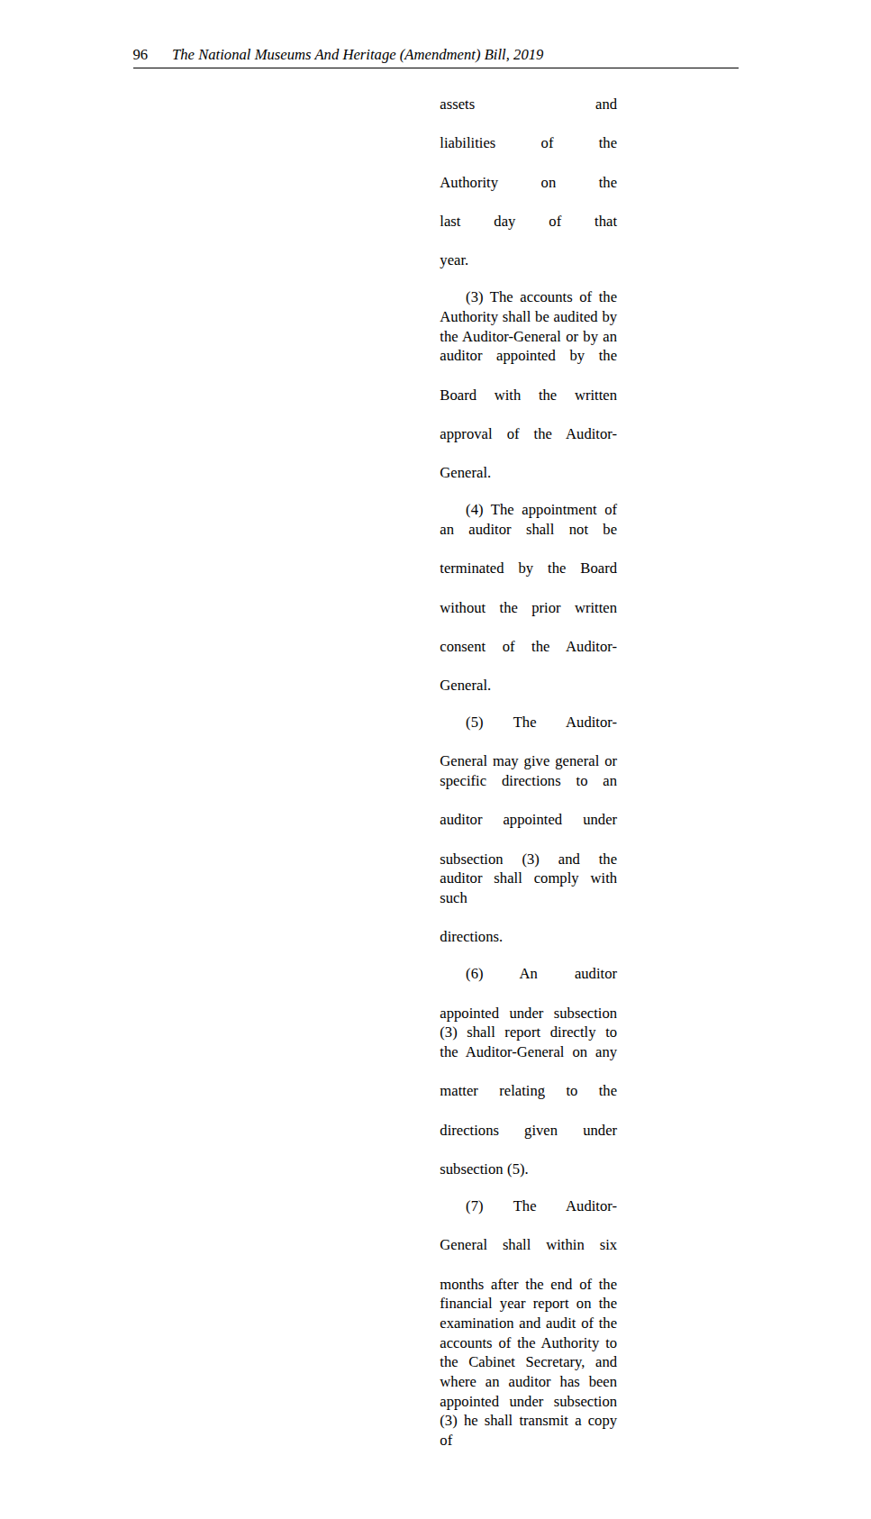96 The National Museums And Heritage (Amendment) Bill, 2019
assets and liabilities of the Authority on the last day of that year.
(3) The accounts of the Authority shall be audited by the Auditor-General or by an auditor appointed by the Board with the written approval of the Auditor- General.
(4) The appointment of an auditor shall not be terminated by the Board without the prior written consent of the Auditor- General.
(5) The Auditor- General may give general or specific directions to an auditor appointed under subsection (3) and the auditor shall comply with such directions.
(6) An auditor appointed under subsection (3) shall report directly to the Auditor-General on any matter relating to the directions given under subsection (5).
(7) The Auditor- General shall within six months after the end of the financial year report on the examination and audit of the accounts of the Authority to the Cabinet Secretary, and where an auditor has been appointed under subsection (3) he shall transmit a copy of